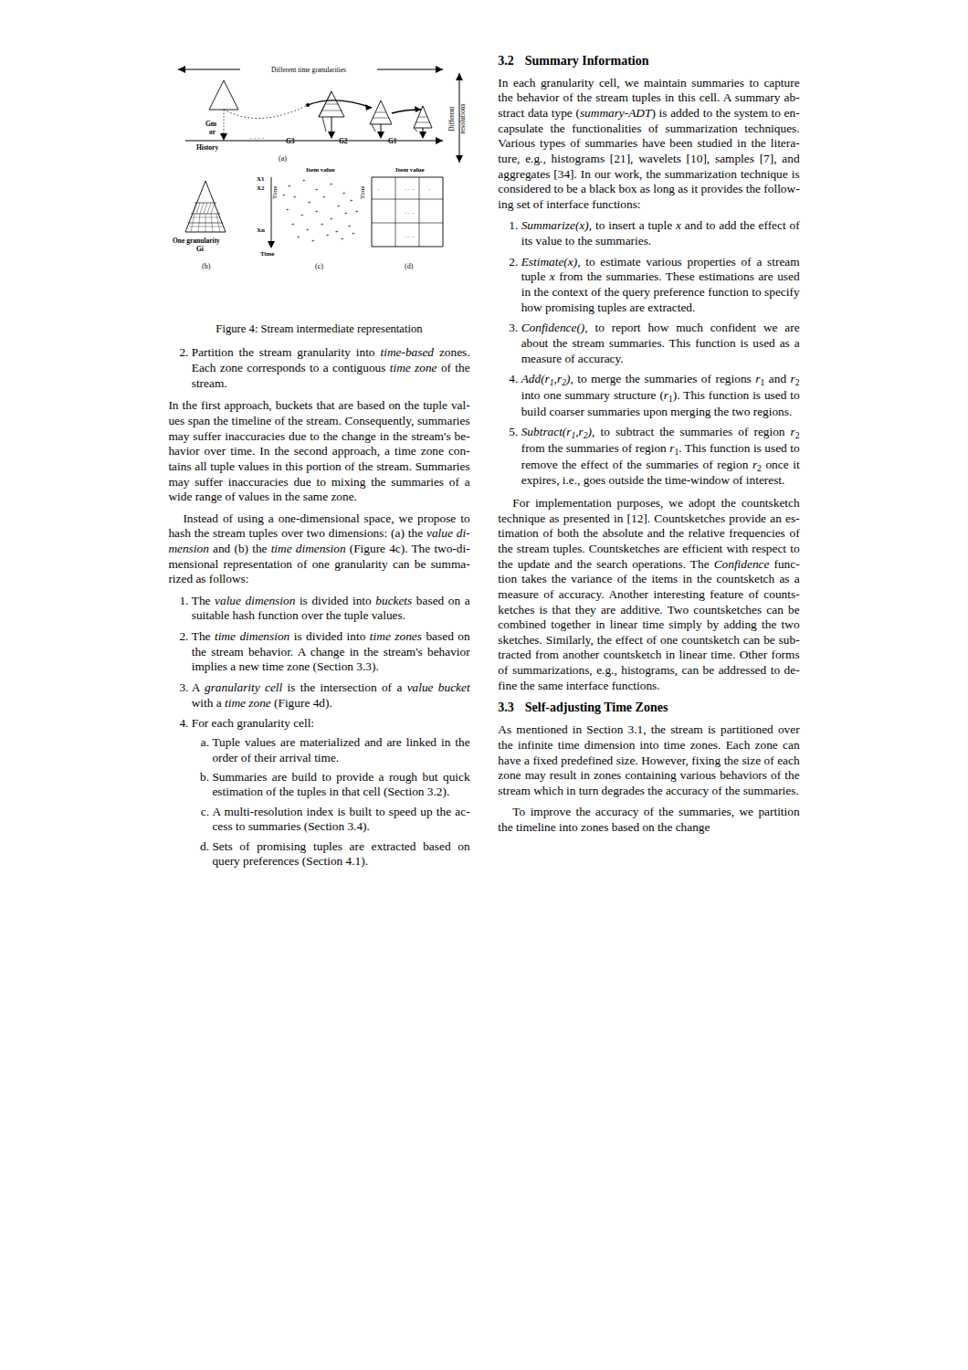Different time granularities Different resolutions Gm or History · · · · G3 G2 G1 (a) One granularity Gi (b) X1 X2 Xn Time Time +++ +++ +++ +++ +++ +++ +++ +++ +++ (c) Item value Item value · · · · · · · · · · · Time (d)
Figure 4: Stream intermediate representation
Partition the stream granularity into time-based zones. Each zone corresponds to a contiguous time zone of the stream.
In the first approach, buckets that are based on the tuple values span the timeline of the stream. Consequently, summaries may suffer inaccuracies due to the change in the stream's behavior over time. In the second approach, a time zone contains all tuple values in this portion of the stream. Summaries may suffer inaccuracies due to mixing the summaries of a wide range of values in the same zone.
Instead of using a one-dimensional space, we propose to hash the stream tuples over two dimensions: (a) the value dimension and (b) the time dimension (Figure 4c). The two-dimensional representation of one granularity can be summarized as follows:
The value dimension is divided into buckets based on a suitable hash function over the tuple values.
The time dimension is divided into time zones based on the stream behavior. A change in the stream's behavior implies a new time zone (Section 3.3).
A granularity cell is the intersection of a value bucket with a time zone (Figure 4d).
For each granularity cell:
Tuple values are materialized and are linked in the order of their arrival time.
Summaries are build to provide a rough but quick estimation of the tuples in that cell (Section 3.2).
A multi-resolution index is built to speed up the access to summaries (Section 3.4).
Sets of promising tuples are extracted based on query preferences (Section 4.1).
3.2 Summary Information
In each granularity cell, we maintain summaries to capture the behavior of the stream tuples in this cell. A summary abstract data type (summary-ADT) is added to the system to encapsulate the functionalities of summarization techniques. Various types of summaries have been studied in the literature, e.g., histograms [21], wavelets [10], samples [7], and aggregates [34]. In our work, the summarization technique is considered to be a black box as long as it provides the following set of interface functions:
Summarize(x), to insert a tuple x and to add the effect of its value to the summaries.
Estimate(x), to estimate various properties of a stream tuple x from the summaries. These estimations are used in the context of the query preference function to specify how promising tuples are extracted.
Confidence(), to report how much confident we are about the stream summaries. This function is used as a measure of accuracy.
Add(r1,r2), to merge the summaries of regions r 1 and r 2 into one summary structure (r 1). This function is used to build coarser summaries upon merging the two regions.
Subtract(r1,r2), to subtract the summaries of region r 2 from the summaries of region r 1. This function is used to remove the effect of the summaries of region r 2 once it expires, i.e., goes outside the time-window of interest.
For implementation purposes, we adopt the countsketch technique as presented in [12]. Countsketches provide an estimation of both the absolute and the relative frequencies of the stream tuples. Countsketches are efficient with respect to the update and the search operations. The Confidence function takes the variance of the items in the countsketch as a measure of accuracy. Another interesting feature of countsketches is that they are additive. Two countsketches can be combined together in linear time simply by adding the two sketches. Similarly, the effect of one countsketch can be subtracted from another countsketch in linear time. Other forms of summarizations, e.g., histograms, can be addressed to define the same interface functions.
3.3 Self-adjusting Time Zones
As mentioned in Section 3.1, the stream is partitioned over the infinite time dimension into time zones. Each zone can have a fixed predefined size. However, fixing the size of each zone may result in zones containing various behaviors of the stream which in turn degrades the accuracy of the summaries.
To improve the accuracy of the summaries, we partition the timeline into zones based on the change